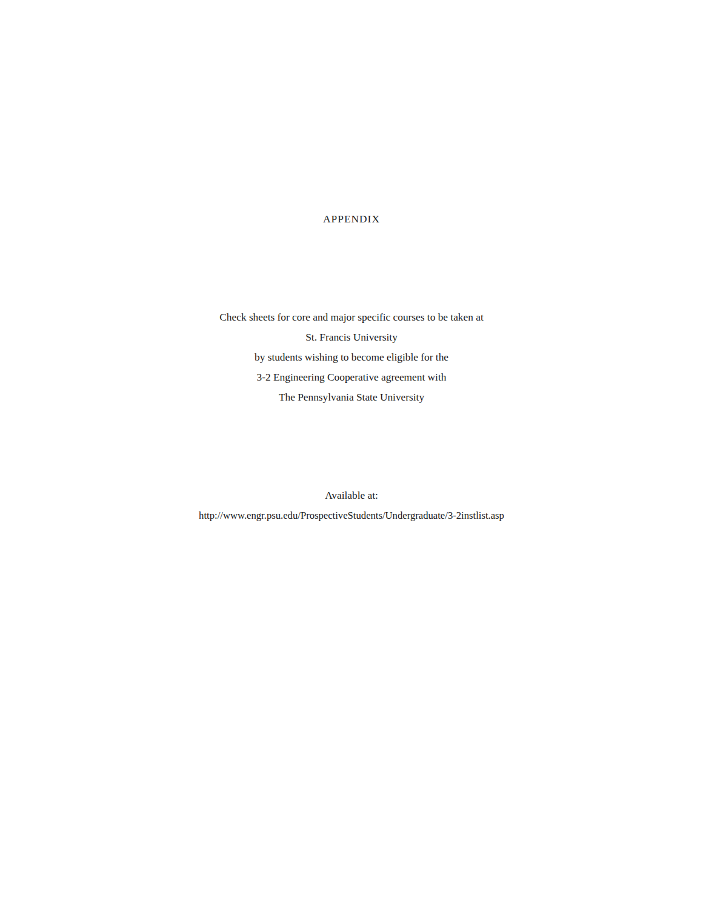APPENDIX
Check sheets for core and major specific courses to be taken at
St. Francis University
by students wishing to become eligible for the
3-2 Engineering Cooperative agreement with
The Pennsylvania State University
Available at:
http://www.engr.psu.edu/ProspectiveStudents/Undergraduate/3-2instlist.asp